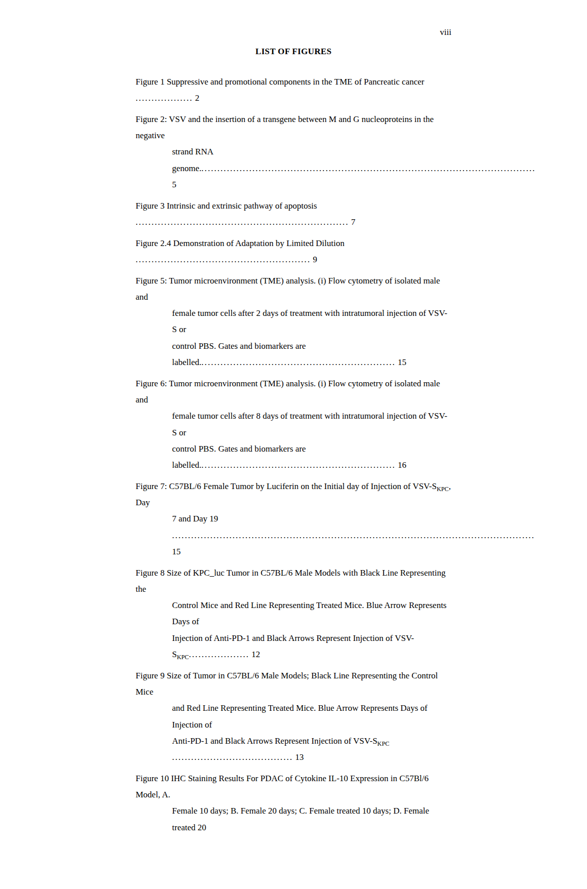viii
LIST OF FIGURES
Figure 1 Suppressive and promotional components in the TME of Pancreatic cancer .................. 2
Figure 2: VSV and the insertion of a transgene between M and G nucleoproteins in the negative strand RNA genome.......................................................................................................... 5
Figure 3 Intrinsic and extrinsic pathway of apoptosis ................................................................... 7
Figure 2.4 Demonstration of Adaptation by Limited Dilution ....................................................... 9
Figure 5: Tumor microenvironment (TME) analysis. (i) Flow cytometry of isolated male and female tumor cells after 2 days of treatment with intratumoral injection of VSV-S or control PBS. Gates and biomarkers are labelled.............................................................. 15
Figure 6: Tumor microenvironment (TME) analysis. (i) Flow cytometry of isolated male and female tumor cells after 8 days of treatment with intratumoral injection of VSV-S or control PBS. Gates and biomarkers are labelled.............................................................. 16
Figure 7: C57BL/6 Female Tumor by Luciferin on the Initial day of Injection of VSV-SKPC, Day 7 and Day 19 .................................................................................................................. 15
Figure 8 Size of KPC_luc Tumor in C57BL/6 Male Models with Black Line Representing the Control Mice and Red Line Representing Treated Mice. Blue Arrow Represents Days of Injection of Anti-PD-1 and Black Arrows Represent Injection of VSV-SKPC................... 12
Figure 9 Size of Tumor in C57BL/6 Male Models; Black Line Representing the Control Mice and Red Line Representing Treated Mice. Blue Arrow Represents Days of Injection of Anti-PD-1 and Black Arrows Represent Injection of VSV-SKPC ...................................... 13
Figure 10 IHC Staining Results For PDAC of Cytokine IL-10 Expression in C57Bl/6 Model, A. Female 10 days; B. Female 20 days; C. Female treated 10 days; D. Female treated 20